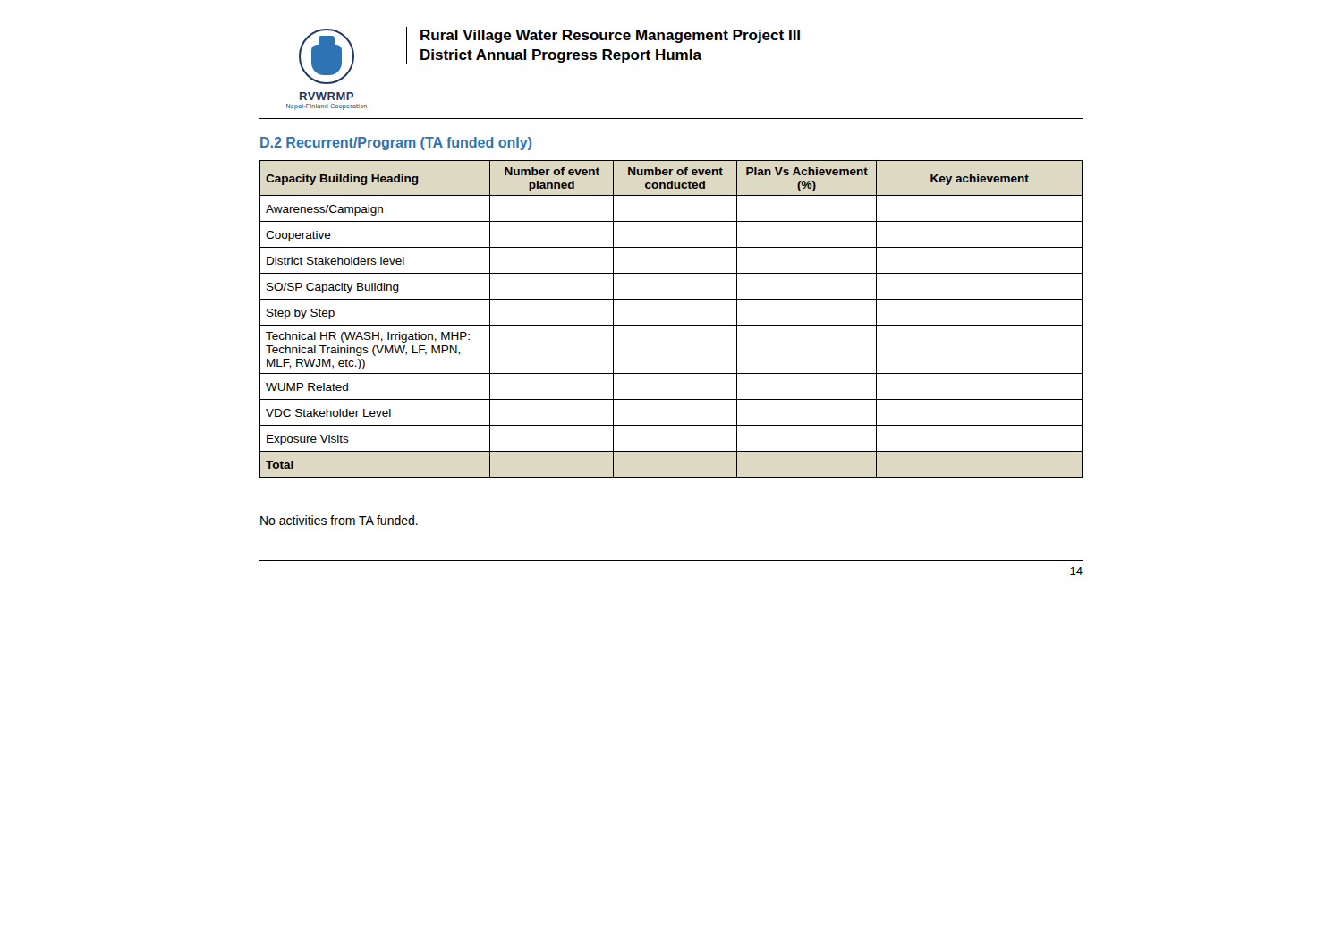RVWRMP
Nepal-Finland Cooperation
Rural Village Water Resource Management Project III
District Annual Progress Report Humla
D.2 Recurrent/Program (TA funded only)
| Capacity Building Heading | Number of event planned | Number of event conducted | Plan Vs Achievement (%) | Key achievement |
| --- | --- | --- | --- | --- |
| Awareness/Campaign | | | | |
| Cooperative | | | | |
| District Stakeholders level | | | | |
| SO/SP Capacity Building | | | | |
| Step by Step | | | | |
| Technical HR (WASH, Irrigation, MHP: Technical Trainings (VMW, LF, MPN, MLF, RWJM, etc.)) | | | | |
| WUMP Related | | | | |
| VDC Stakeholder Level | | | | |
| Exposure Visits | | | | |
| Total | | | | |
No activities from TA funded.
14